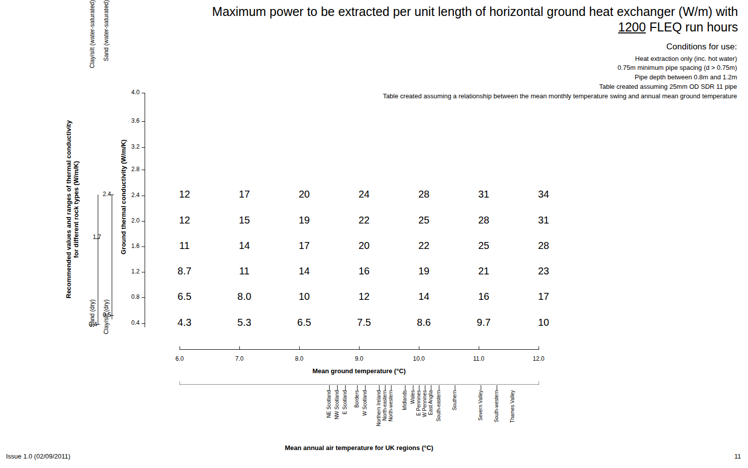Maximum power to be extracted per unit length of horizontal ground heat exchanger (W/m) with
1200 FLEQ run hours
Conditions for use:
Heat extraction only (inc. hot water)
0.75m minimum pipe spacing (d > 0.75m)
Pipe depth between 0.8m and 1.2m
Table created assuming 25mm OD SDR 11 pipe
Table created assuming a relationship between the mean monthly temperature swing and annual mean ground temperature
Clay/silt (water-saturated)
Sand (water-saturated)
Sand (dry)
Clay/silt (dry)
Recommended values and ranges of thermal conductivity
for different rock types (W/m/K)
Ground thermal conductivity (W/m/K)
1.7
0.4
2.4
0.5
4.0
3.6
3.2
2.8
2.4
2.0
1.6
1.2
0.8
0.4
6.0
7.0
8.0
9.0
10.0
11.0
12.0
Mean ground temperature (°C)
12
17
20
24
28
31
34
12
15
19
22
25
28
31
11
14
17
20
22
25
28
8.7
11
14
16
19
21
23
6.5
8.0
10
12
14
16
17
4.3
5.3
6.5
7.5
8.6
9.7
10
NE Scotland
NW Scotland
E Scotland
Borders
W Scotland
Northern Ireland
North-eastern
North-western
Midlands
Wales
E Pennines
W Pennines
East Anglia
South-eastern
Southern
Severn Valley
South-western
Thames Valley
Mean annual air temperature for UK regions (°C)
Issue 1.0 (02/09/2011)
11